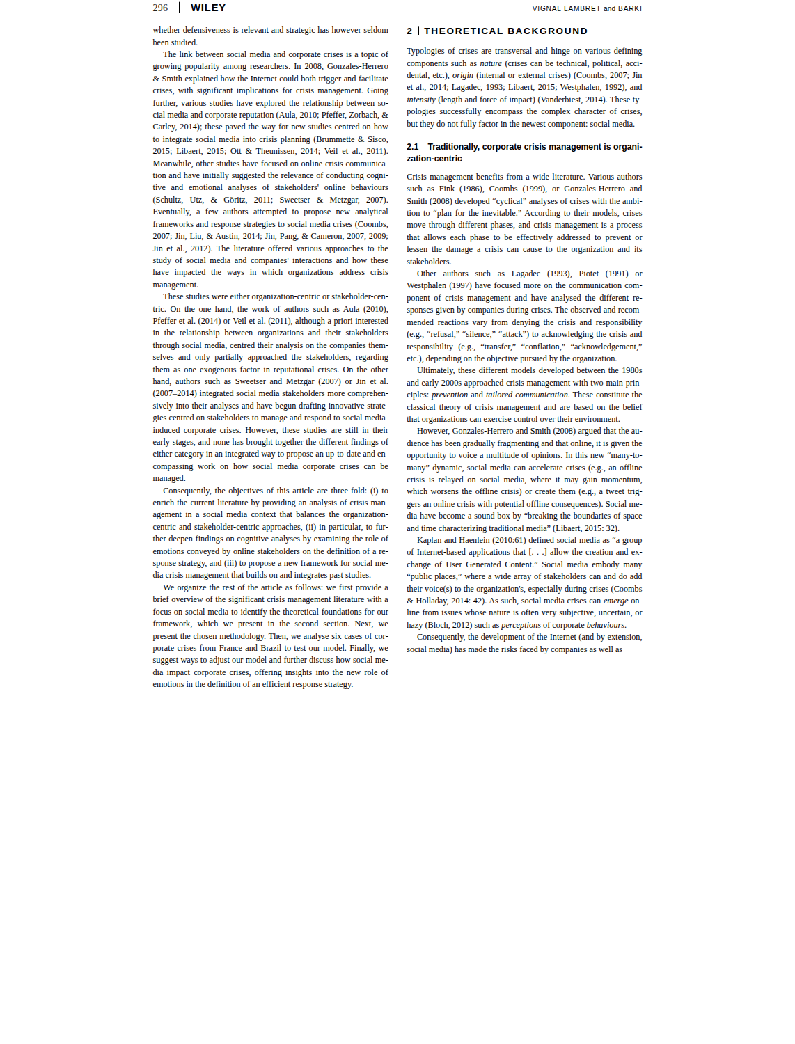296 WILEY
Vignal Lambret and Barki
whether defensiveness is relevant and strategic has however seldom been studied.
The link between social media and corporate crises is a topic of growing popularity among researchers. In 2008, Gonzales-Herrero & Smith explained how the Internet could both trigger and facilitate crises, with significant implications for crisis management. Going further, various studies have explored the relationship between social media and corporate reputation (Aula, 2010; Pfeffer, Zorbach, & Carley, 2014); these paved the way for new studies centred on how to integrate social media into crisis planning (Brummette & Sisco, 2015; Libaert, 2015; Ott & Theunissen, 2014; Veil et al., 2011). Meanwhile, other studies have focused on online crisis communication and have initially suggested the relevance of conducting cognitive and emotional analyses of stakeholders' online behaviours (Schultz, Utz, & Göritz, 2011; Sweetser & Metzgar, 2007). Eventually, a few authors attempted to propose new analytical frameworks and response strategies to social media crises (Coombs, 2007; Jin, Liu, & Austin, 2014; Jin, Pang, & Cameron, 2007, 2009; Jin et al., 2012). The literature offered various approaches to the study of social media and companies' interactions and how these have impacted the ways in which organizations address crisis management.
These studies were either organization-centric or stakeholder-centric. On the one hand, the work of authors such as Aula (2010), Pfeffer et al. (2014) or Veil et al. (2011), although a priori interested in the relationship between organizations and their stakeholders through social media, centred their analysis on the companies themselves and only partially approached the stakeholders, regarding them as one exogenous factor in reputational crises. On the other hand, authors such as Sweetser and Metzgar (2007) or Jin et al. (2007–2014) integrated social media stakeholders more comprehensively into their analyses and have begun drafting innovative strategies centred on stakeholders to manage and respond to social media-induced corporate crises. However, these studies are still in their early stages, and none has brought together the different findings of either category in an integrated way to propose an up-to-date and encompassing work on how social media corporate crises can be managed.
Consequently, the objectives of this article are three-fold: (i) to enrich the current literature by providing an analysis of crisis management in a social media context that balances the organization-centric and stakeholder-centric approaches, (ii) in particular, to further deepen findings on cognitive analyses by examining the role of emotions conveyed by online stakeholders on the definition of a response strategy, and (iii) to propose a new framework for social media crisis management that builds on and integrates past studies.
We organize the rest of the article as follows: we first provide a brief overview of the significant crisis management literature with a focus on social media to identify the theoretical foundations for our framework, which we present in the second section. Next, we present the chosen methodology. Then, we analyse six cases of corporate crises from France and Brazil to test our model. Finally, we suggest ways to adjust our model and further discuss how social media impact corporate crises, offering insights into the new role of emotions in the definition of an efficient response strategy.
2 THEORETICAL BACKGROUND
Typologies of crises are transversal and hinge on various defining components such as nature (crises can be technical, political, accidental, etc.), origin (internal or external crises) (Coombs, 2007; Jin et al., 2014; Lagadec, 1993; Libaert, 2015; Westphalen, 1992), and intensity (length and force of impact) (Vanderbiest, 2014). These typologies successfully encompass the complex character of crises, but they do not fully factor in the newest component: social media.
2.1 Traditionally, corporate crisis management is organization-centric
Crisis management benefits from a wide literature. Various authors such as Fink (1986), Coombs (1999), or Gonzales-Herrero and Smith (2008) developed “cyclical” analyses of crises with the ambition to “plan for the inevitable.” According to their models, crises move through different phases, and crisis management is a process that allows each phase to be effectively addressed to prevent or lessen the damage a crisis can cause to the organization and its stakeholders.
Other authors such as Lagadec (1993), Piotet (1991) or Westphalen (1997) have focused more on the communication component of crisis management and have analysed the different responses given by companies during crises. The observed and recommended reactions vary from denying the crisis and responsibility (e.g., “refusal,” “silence,” “attack”) to acknowledging the crisis and responsibility (e.g., “transfer,” “conflation,” “acknowledgement,” etc.), depending on the objective pursued by the organization.
Ultimately, these different models developed between the 1980s and early 2000s approached crisis management with two main principles: prevention and tailored communication. These constitute the classical theory of crisis management and are based on the belief that organizations can exercise control over their environment.
However, Gonzales-Herrero and Smith (2008) argued that the audience has been gradually fragmenting and that online, it is given the opportunity to voice a multitude of opinions. In this new “many-to-many” dynamic, social media can accelerate crises (e.g., an offline crisis is relayed on social media, where it may gain momentum, which worsens the offline crisis) or create them (e.g., a tweet triggers an online crisis with potential offline consequences). Social media have become a sound box by “breaking the boundaries of space and time characterizing traditional media” (Libaert, 2015: 32).
Kaplan and Haenlein (2010:61) defined social media as “a group of Internet-based applications that [. . .] allow the creation and exchange of User Generated Content.” Social media embody many “public places,” where a wide array of stakeholders can and do add their voice(s) to the organization's, especially during crises (Coombs & Holladay, 2014: 42). As such, social media crises can emerge online from issues whose nature is often very subjective, uncertain, or hazy (Bloch, 2012) such as perceptions of corporate behaviours.
Consequently, the development of the Internet (and by extension, social media) has made the risks faced by companies as well as